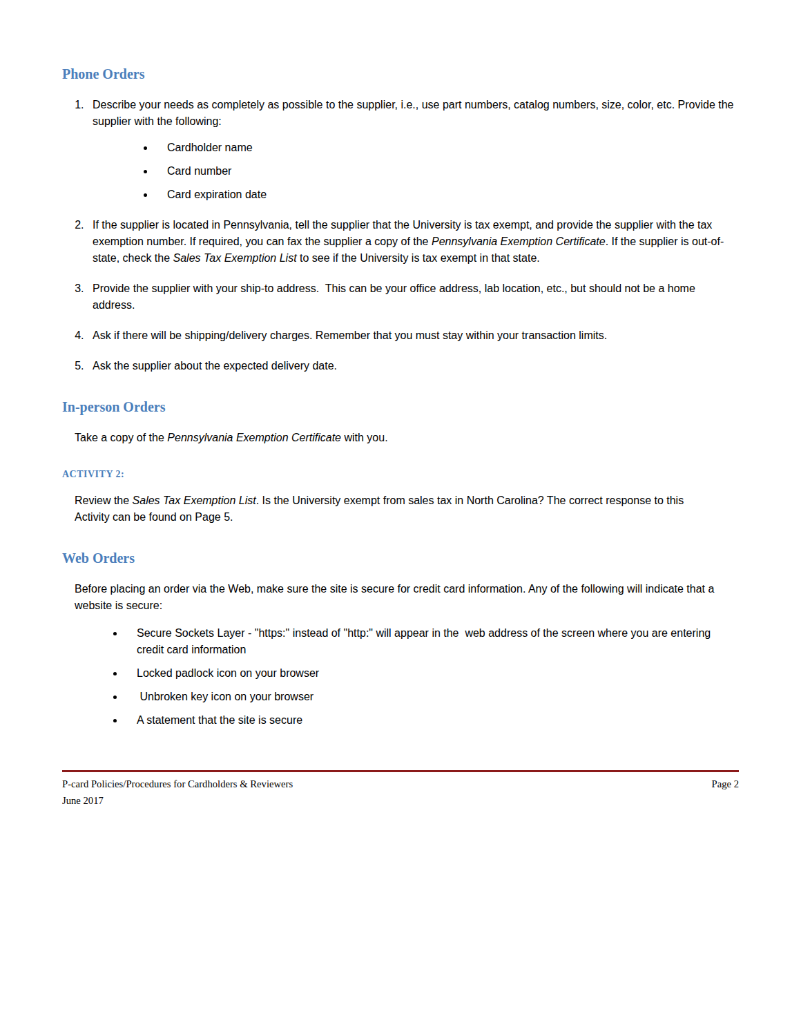Phone Orders
Describe your needs as completely as possible to the supplier, i.e., use part numbers, catalog numbers, size, color, etc. Provide the supplier with the following:
Cardholder name
Card number
Card expiration date
If the supplier is located in Pennsylvania, tell the supplier that the University is tax exempt, and provide the supplier with the tax exemption number. If required, you can fax the supplier a copy of the Pennsylvania Exemption Certificate. If the supplier is out-of-state, check the Sales Tax Exemption List to see if the University is tax exempt in that state.
Provide the supplier with your ship-to address. This can be your office address, lab location, etc., but should not be a home address.
Ask if there will be shipping/delivery charges. Remember that you must stay within your transaction limits.
Ask the supplier about the expected delivery date.
In-person Orders
Take a copy of the Pennsylvania Exemption Certificate with you.
ACTIVITY 2:
Review the Sales Tax Exemption List. Is the University exempt from sales tax in North Carolina? The correct response to this Activity can be found on Page 5.
Web Orders
Before placing an order via the Web, make sure the site is secure for credit card information. Any of the following will indicate that a website is secure:
Secure Sockets Layer - "https:" instead of "http:" will appear in the web address of the screen where you are entering credit card information
Locked padlock icon on your browser
Unbroken key icon on your browser
A statement that the site is secure
P-card Policies/Procedures for Cardholders & Reviewers Page 2
June 2017